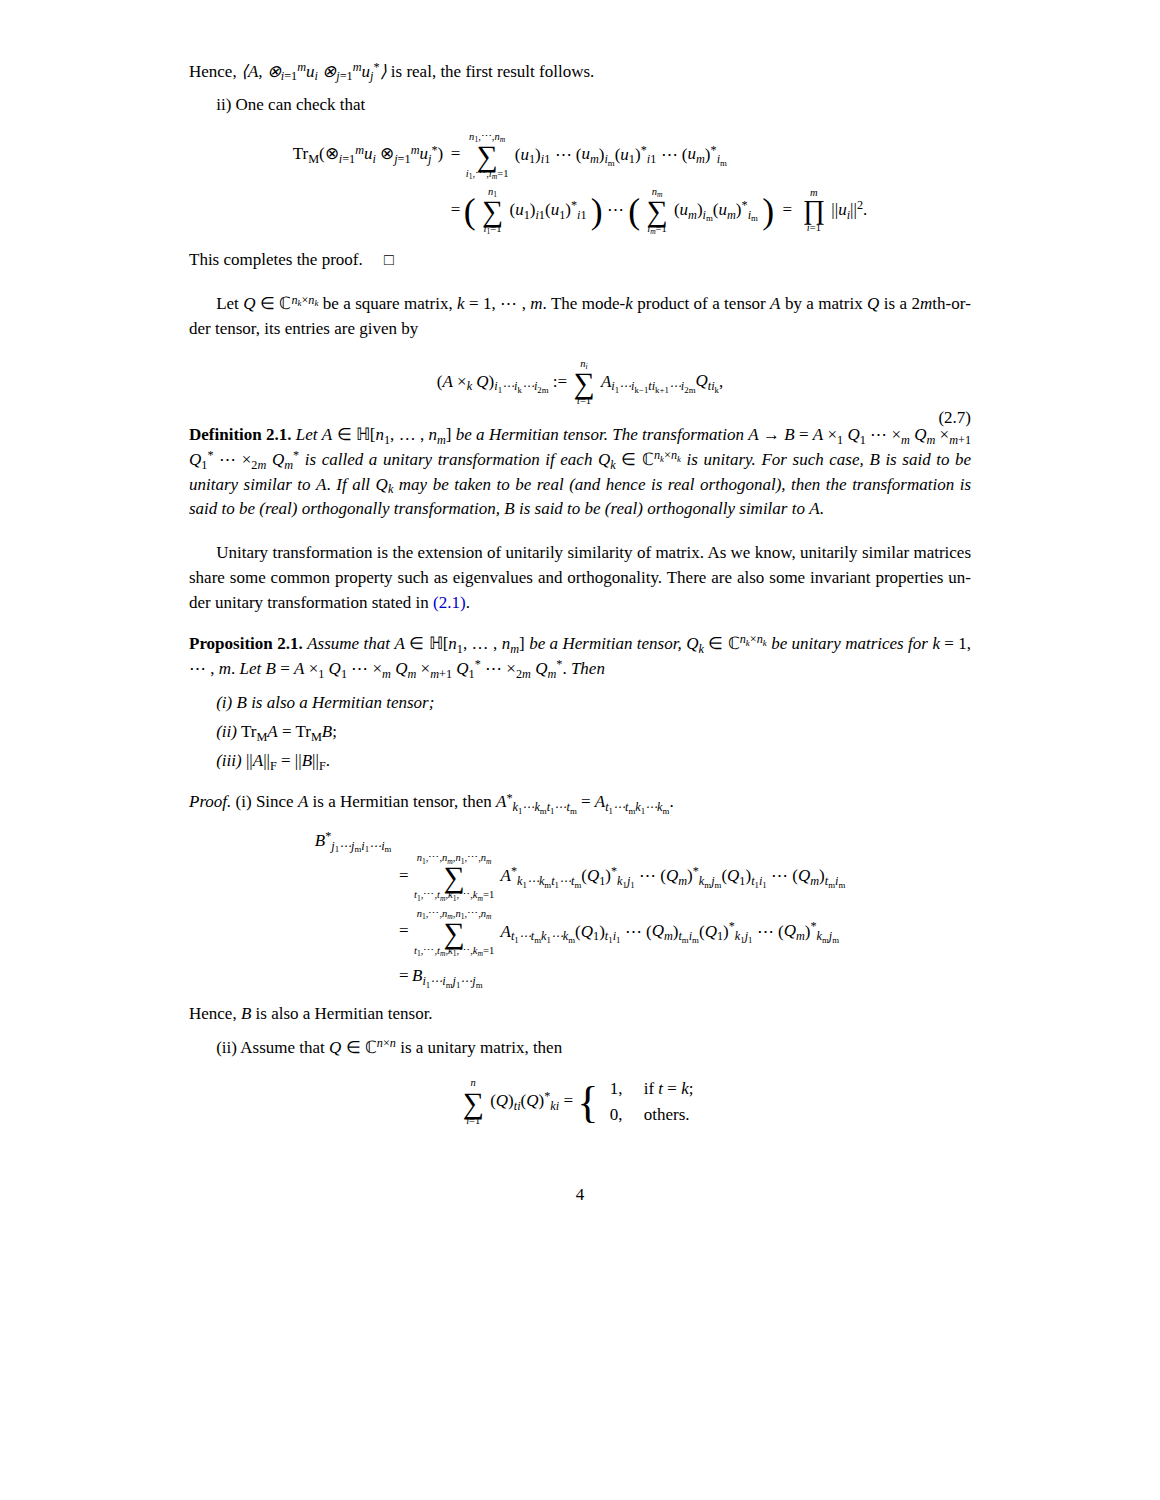Hence, ⟨A, ⊗i=1mui ⊗j=1muj*⟩ is real, the first result follows.
ii) One can check that
TrM(⊗i=1mui ⊗j=1muj*)
=
n1,⋯,nm ∑ i1,⋯,im=1 (u1)i1 ⋯ (um)im(u1)*i1 ⋯ (um)*im
=
( n1 ∑ i1=1 (u1)i1(u1)*i1 ) ⋯ ( nm ∑ im=1 (um)im(um)*im ) = m ∏ i=1 ||ui||2.
This completes the proof. □
Let Q ∈ ℂnk×nk be a square matrix, k = 1, ⋯ , m. The mode-k product of a tensor A by a matrix Q is a 2mth-order tensor, its entries are given by
(A ×k Q)i1⋯ik⋯i2m := ni ∑ t=1 Ai1⋯ik−1tik+1⋯i2mQtik,
(2.7)
Definition 2.1. Let A ∈ ℍ[n1, … , nm] be a Hermitian tensor. The transformation A → B = A ×1 Q1 ⋯ ×m Qm ×m+1 Q1* ⋯ ×2m Qm* is called a unitary transformation if each Qk ∈ ℂnk×nk is unitary. For such case, B is said to be unitary similar to A. If all Qk may be taken to be real (and hence is real orthogonal), then the transformation is said to be (real) orthogonally transformation, B is said to be (real) orthogonally similar to A.
Unitary transformation is the extension of unitarily similarity of matrix. As we know, unitarily similar matrices share some common property such as eigenvalues and orthogonality. There are also some invariant properties under unitary transformation stated in (2.1).
Proposition 2.1. Assume that A ∈ ℍ[n1, … , nm] be a Hermitian tensor, Qk ∈ ℂnk×nk be unitary matrices for k = 1, ⋯ , m. Let B = A ×1 Q1 ⋯ ×m Qm ×m+1 Q1* ⋯ ×2m Qm*. Then
(i) B is also a Hermitian tensor;
(ii) TrMA = TrMB;
(iii) ||A||F = ||B||F.
Proof. (i) Since A is a Hermitian tensor, then A*k1⋯kmt1⋯tm = At1⋯tmk1⋯km.
B*j1⋯jmi1⋯im
=
n1,⋯,nm,n1,⋯,nm ∑ t1,⋯,tm,k1,⋯,km=1 A*k1⋯kmt1⋯tm(Q1)*k1j1 ⋯ (Qm)*kmjm(Q1)t1i1 ⋯ (Qm)tmim
=
n1,⋯,nm,n1,⋯,nm ∑ t1,⋯,tm,k1,⋯,km=1 At1⋯tmk1⋯km(Q1)t1i1 ⋯ (Qm)tmim(Q1)*k1j1 ⋯ (Qm)*kmjm
=
Bi1⋯imj1⋯jm
Hence, B is also a Hermitian tensor.
(ii) Assume that Q ∈ ℂn×n is a unitary matrix, then
n ∑ i=1 (Q)ti(Q)*ki = {
| 1, | if t = k ; |
| 0, | others. |
4